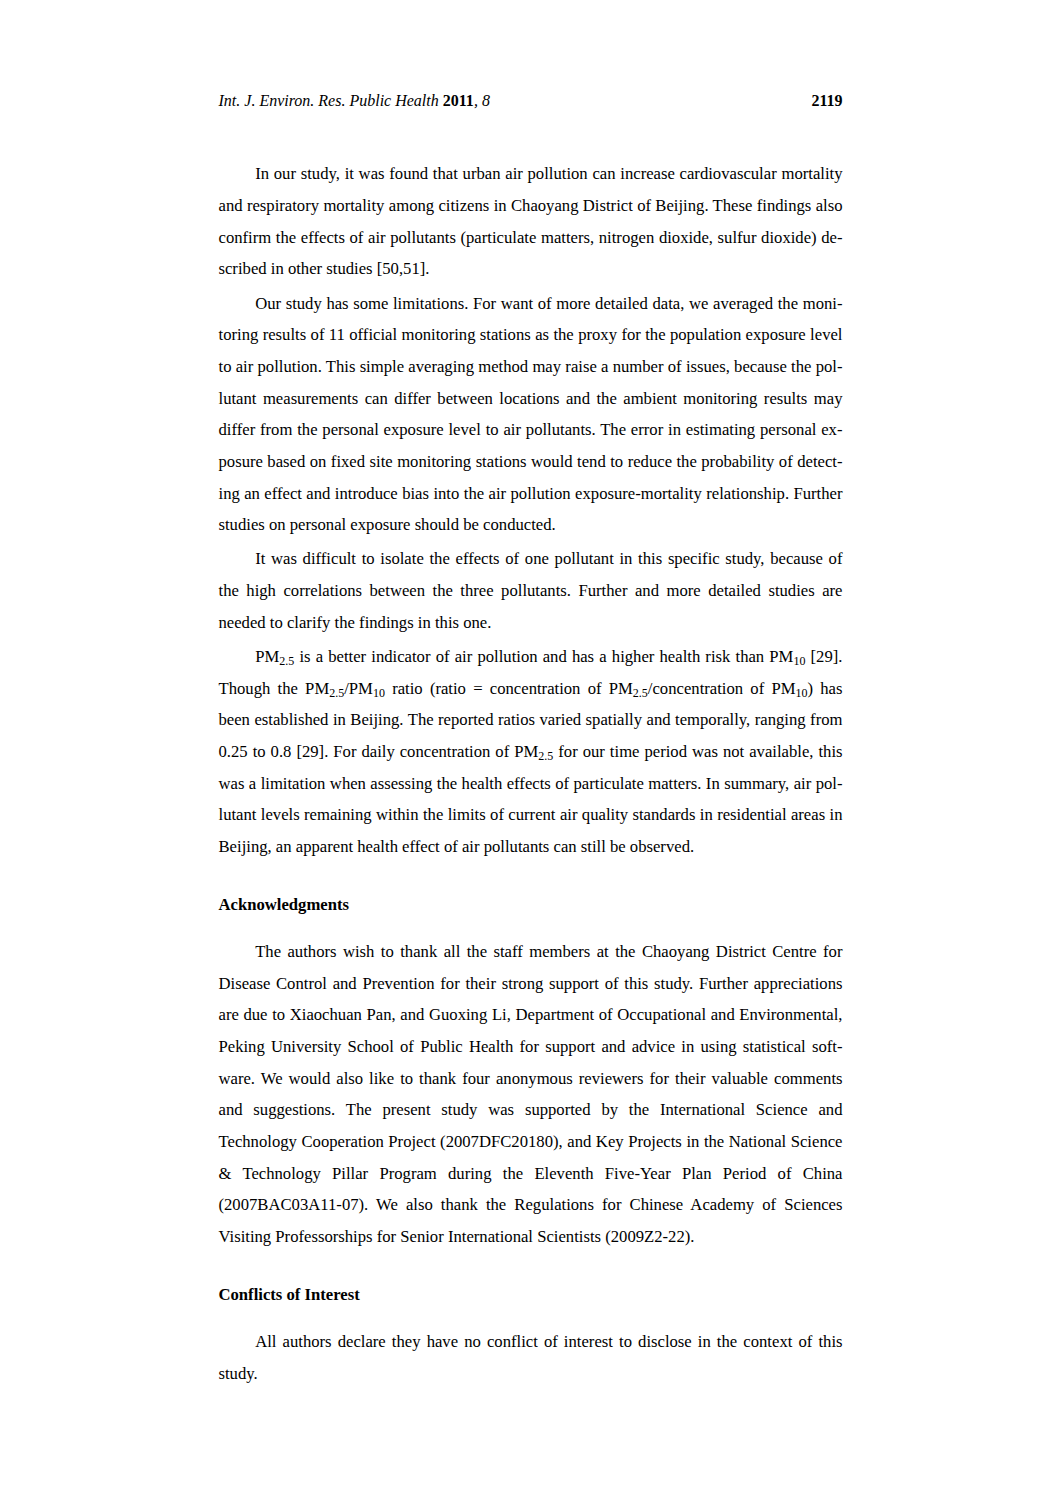Int. J. Environ. Res. Public Health 2011, 8
2119
In our study, it was found that urban air pollution can increase cardiovascular mortality and respiratory mortality among citizens in Chaoyang District of Beijing. These findings also confirm the effects of air pollutants (particulate matters, nitrogen dioxide, sulfur dioxide) described in other studies [50,51].
Our study has some limitations. For want of more detailed data, we averaged the monitoring results of 11 official monitoring stations as the proxy for the population exposure level to air pollution. This simple averaging method may raise a number of issues, because the pollutant measurements can differ between locations and the ambient monitoring results may differ from the personal exposure level to air pollutants. The error in estimating personal exposure based on fixed site monitoring stations would tend to reduce the probability of detecting an effect and introduce bias into the air pollution exposure-mortality relationship. Further studies on personal exposure should be conducted.
It was difficult to isolate the effects of one pollutant in this specific study, because of the high correlations between the three pollutants. Further and more detailed studies are needed to clarify the findings in this one.
PM2.5 is a better indicator of air pollution and has a higher health risk than PM10 [29]. Though the PM2.5/PM10 ratio (ratio = concentration of PM2.5/concentration of PM10) has been established in Beijing. The reported ratios varied spatially and temporally, ranging from 0.25 to 0.8 [29]. For daily concentration of PM2.5 for our time period was not available, this was a limitation when assessing the health effects of particulate matters. In summary, air pollutant levels remaining within the limits of current air quality standards in residential areas in Beijing, an apparent health effect of air pollutants can still be observed.
Acknowledgments
The authors wish to thank all the staff members at the Chaoyang District Centre for Disease Control and Prevention for their strong support of this study. Further appreciations are due to Xiaochuan Pan, and Guoxing Li, Department of Occupational and Environmental, Peking University School of Public Health for support and advice in using statistical software. We would also like to thank four anonymous reviewers for their valuable comments and suggestions. The present study was supported by the International Science and Technology Cooperation Project (2007DFC20180), and Key Projects in the National Science & Technology Pillar Program during the Eleventh Five-Year Plan Period of China (2007BAC03A11-07). We also thank the Regulations for Chinese Academy of Sciences Visiting Professorships for Senior International Scientists (2009Z2-22).
Conflicts of Interest
All authors declare they have no conflict of interest to disclose in the context of this study.